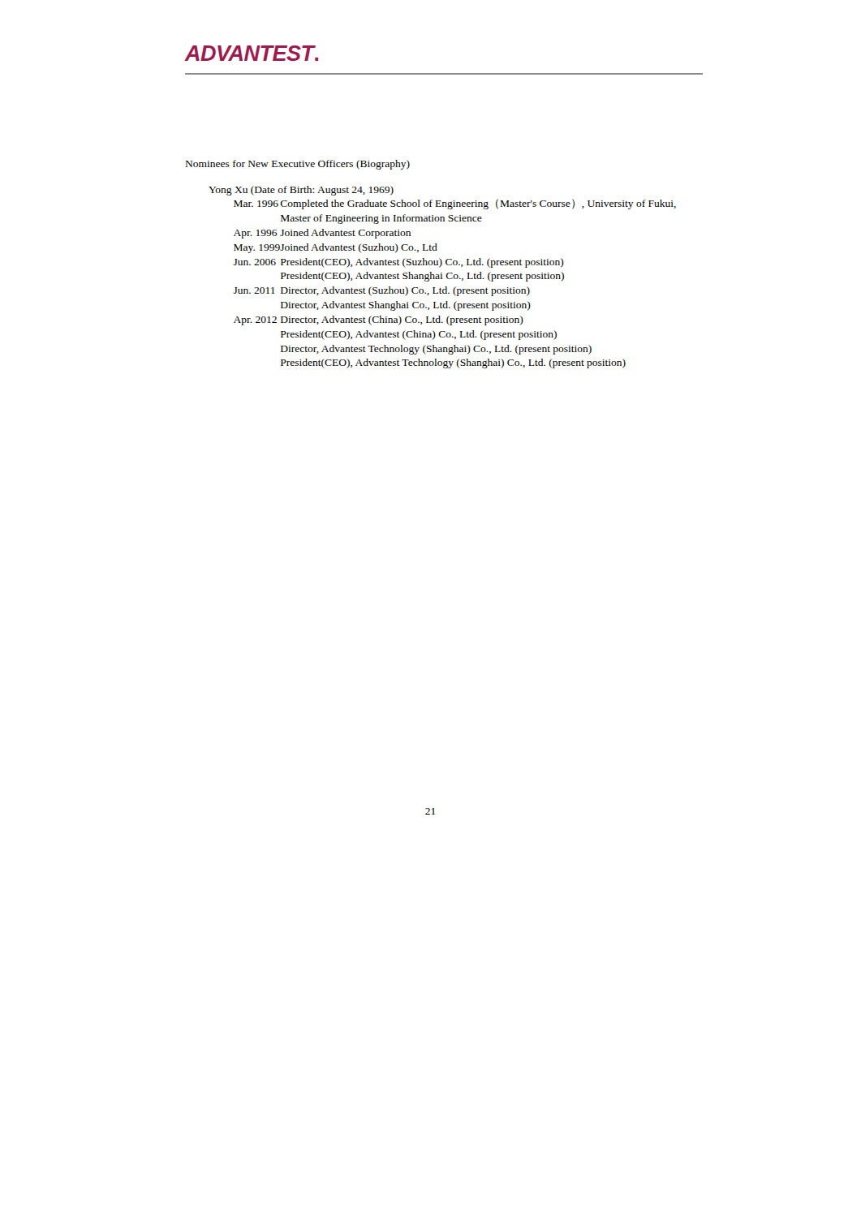ADVANTEST.
Nominees for New Executive Officers (Biography)
Yong Xu (Date of Birth: August 24, 1969)
| Mar. 1996 | Completed the Graduate School of Engineering（Master's Course）, University of Fukui, Master of Engineering in Information Science |
| Apr. 1996 | Joined Advantest Corporation |
| May. 1999 | Joined Advantest (Suzhou) Co., Ltd |
| Jun. 2006 | President(CEO), Advantest (Suzhou) Co., Ltd. (present position) President(CEO), Advantest Shanghai Co., Ltd. (present position) |
| Jun. 2011 | Director, Advantest (Suzhou) Co., Ltd. (present position) Director, Advantest Shanghai Co., Ltd. (present position) |
| Apr. 2012 | Director, Advantest (China) Co., Ltd. (present position) President(CEO), Advantest (China) Co., Ltd. (present position) Director, Advantest Technology (Shanghai) Co., Ltd. (present position) President(CEO), Advantest Technology (Shanghai) Co., Ltd. (present position) |
21